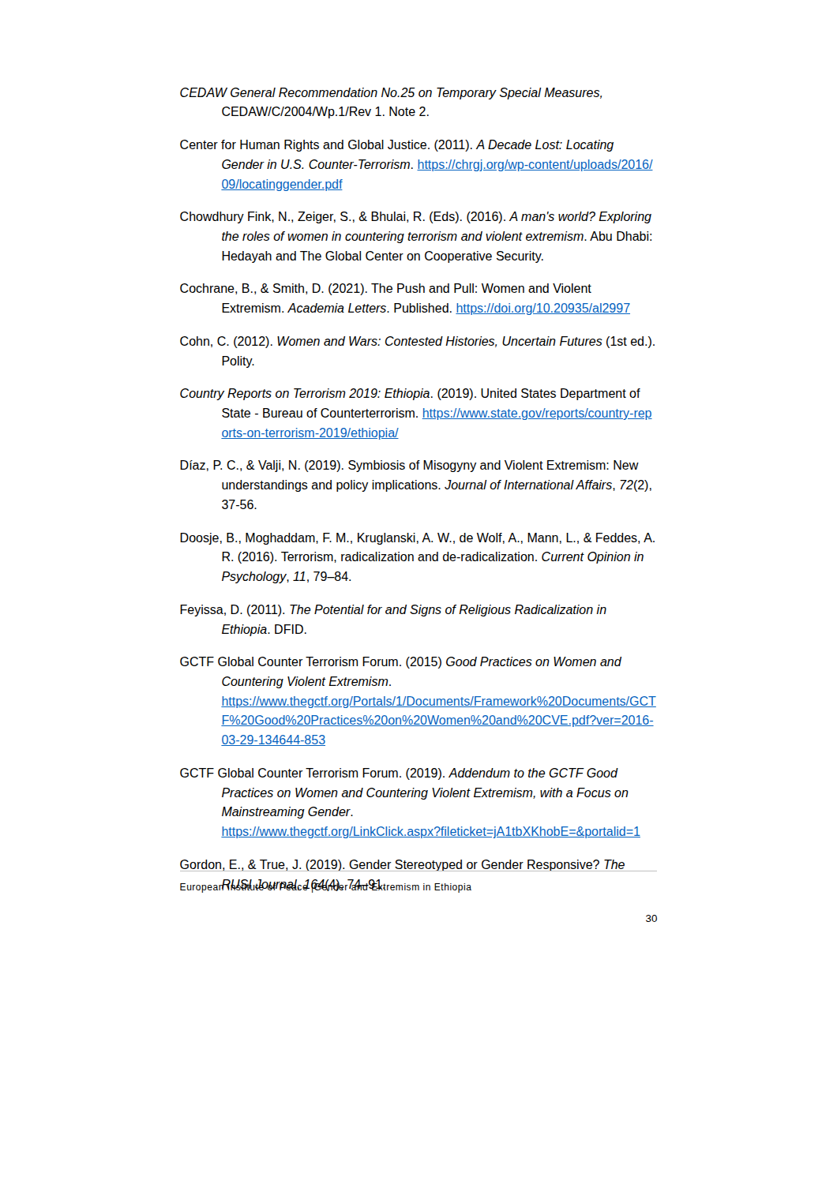CEDAW General Recommendation No.25 on Temporary Special Measures,
CEDAW/C/2004/Wp.1/Rev 1. Note 2.
Center for Human Rights and Global Justice. (2011). A Decade Lost: Locating Gender in U.S. Counter-Terrorism. https://chrgj.org/wp-content/uploads/2016/09/locatinggender.pdf
Chowdhury Fink, N., Zeiger, S., & Bhulai, R. (Eds). (2016). A man's world? Exploring the roles of women in countering terrorism and violent extremism. Abu Dhabi: Hedayah and The Global Center on Cooperative Security.
Cochrane, B., & Smith, D. (2021). The Push and Pull: Women and Violent Extremism. Academia Letters. Published. https://doi.org/10.20935/al2997
Cohn, C. (2012). Women and Wars: Contested Histories, Uncertain Futures (1st ed.). Polity.
Country Reports on Terrorism 2019: Ethiopia. (2019). United States Department of State - Bureau of Counterterrorism. https://www.state.gov/reports/country-reports-on-terrorism-2019/ethiopia/
Díaz, P. C., & Valji, N. (2019). Symbiosis of Misogyny and Violent Extremism: New understandings and policy implications. Journal of International Affairs, 72(2), 37-56.
Doosje, B., Moghaddam, F. M., Kruglanski, A. W., de Wolf, A., Mann, L., & Feddes, A. R. (2016). Terrorism, radicalization and de-radicalization. Current Opinion in Psychology, 11, 79–84.
Feyissa, D. (2011). The Potential for and Signs of Religious Radicalization in Ethiopia. DFID.
GCTF Global Counter Terrorism Forum. (2015) Good Practices on Women and Countering Violent Extremism.
https://www.thegctf.org/Portals/1/Documents/Framework%20Documents/GCTF%20Good%20Practices%20on%20Women%20and%20CVE.pdf?ver=2016-03-29-134644-853
GCTF Global Counter Terrorism Forum. (2019). Addendum to the GCTF Good Practices on Women and Countering Violent Extremism, with a Focus on Mainstreaming Gender.
https://www.thegctf.org/LinkClick.aspx?fileticket=jA1tbXKhobE=&portalid=1
Gordon, E., & True, J. (2019). Gender Stereotyped or Gender Responsive? The RUSI Journal, 164(4), 74–91.
European Institute of Peace |Gender and Extremism in Ethiopia
30